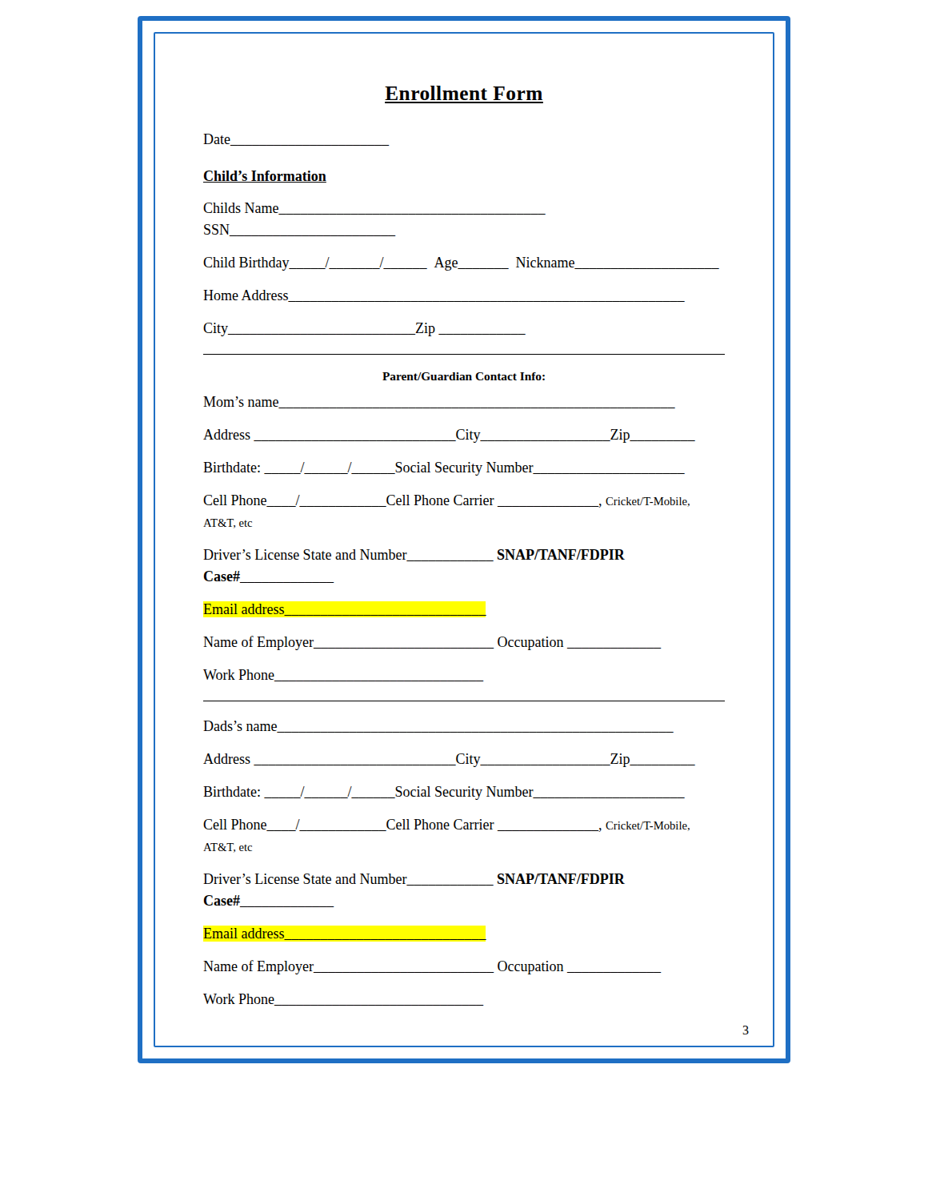Enrollment Form
Date______________________
Child’s Information
Childs Name_____________________________________ SSN_______________________
Child Birthday_____/_______/______ Age_______ Nickname____________________
Home Address_______________________________________________________
City__________________________Zip ____________
Parent/Guardian Contact Info:
Mom’s name_______________________________________________________
Address ____________________________City__________________Zip_________
Birthdate: _____/______/______Social Security Number_____________________
Cell Phone____/____________Cell Phone Carrier ______________, Cricket/T-Mobile, AT&T, etc
Driver’s License State and Number____________ SNAP/TANF/FDPIR Case#_____________
Email address____________________________
Name of Employer_________________________ Occupation _____________
Work Phone_____________________________
Dads’s name_______________________________________________________
Address ____________________________City__________________Zip_________
Birthdate: _____/______/______Social Security Number_____________________
Cell Phone____/____________Cell Phone Carrier ______________, Cricket/T-Mobile, AT&T, etc
Driver’s License State and Number____________ SNAP/TANF/FDPIR Case#_____________
Email address____________________________
Name of Employer_________________________ Occupation _____________
Work Phone_____________________________
3